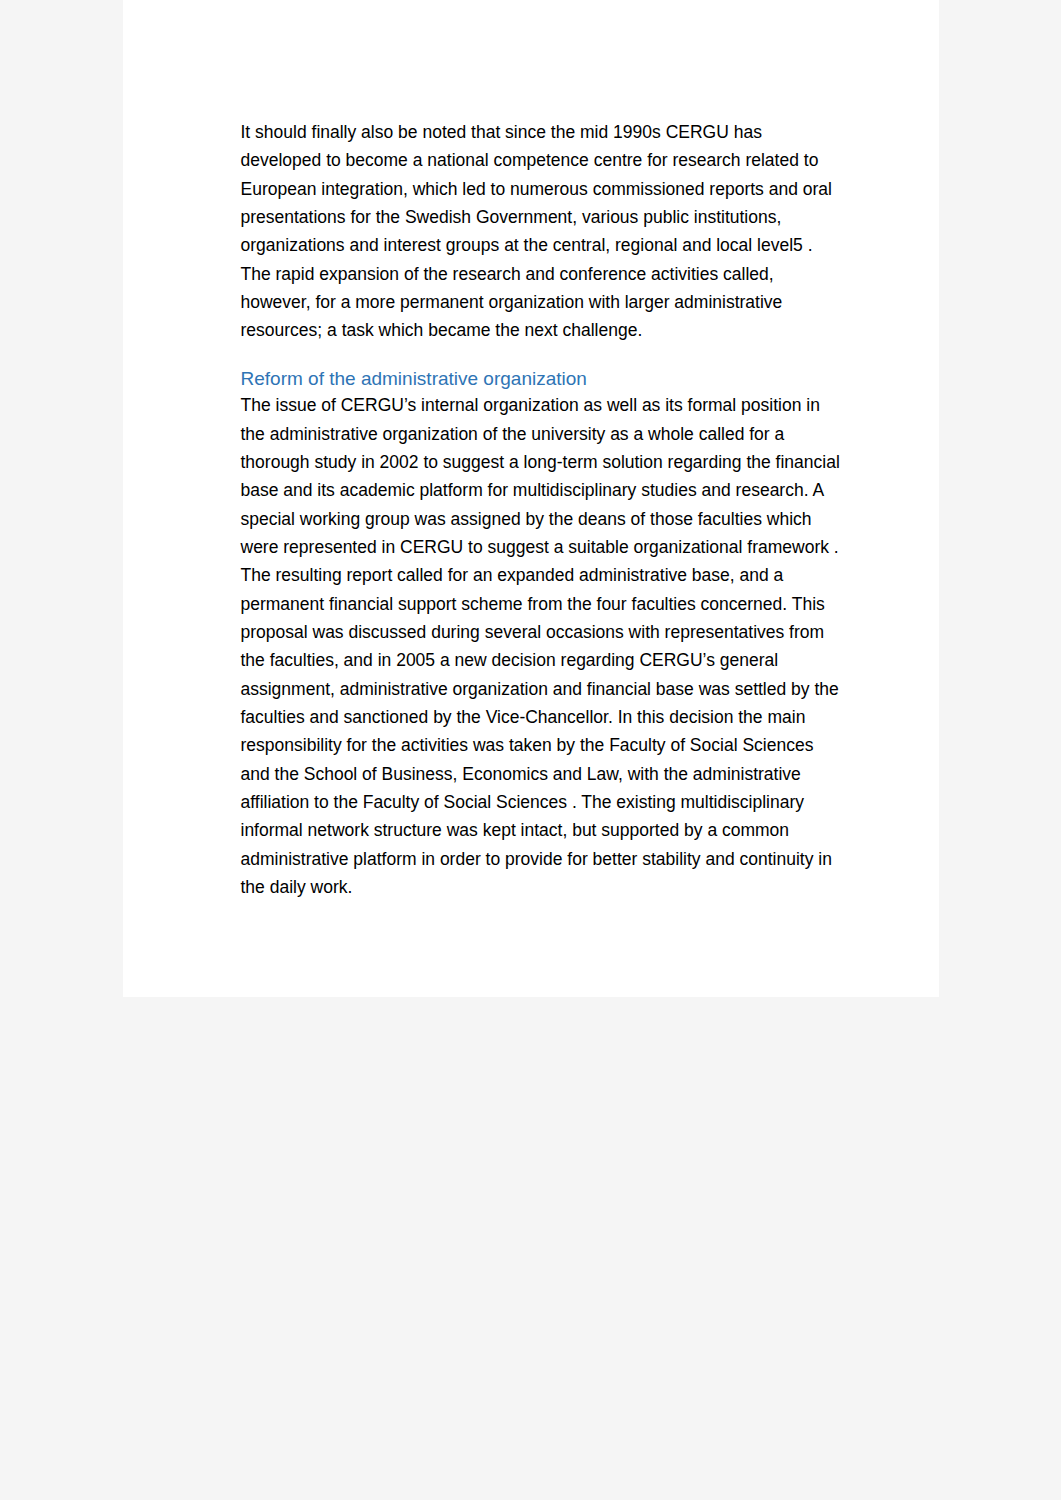It should finally also be noted that since the mid 1990s CERGU has developed to become a national competence centre for research related to European integration, which led to numerous commissioned reports and oral presentations for the Swedish Government, various public institutions, organizations and interest groups at the central, regional and local level5 . The rapid expansion of the research and conference activities called, however, for a more permanent organization with larger administrative resources; a task which became the next challenge.
Reform of the administrative organization
The issue of CERGU’s internal organization as well as its formal position in the administrative organization of the university as a whole called for a thorough study in 2002 to suggest a long-term solution regarding the financial base and its academic platform for multidisciplinary studies and research. A special working group was assigned by the deans of those faculties which were represented in CERGU to suggest a suitable organizational framework . The resulting report called for an expanded administrative base, and a permanent financial support scheme from the four faculties concerned. This proposal was discussed during several occasions with representatives from the faculties, and in 2005 a new decision regarding CERGU’s general assignment, administrative organization and financial base was settled by the faculties and sanctioned by the Vice-Chancellor. In this decision the main responsibility for the activities was taken by the Faculty of Social Sciences and the School of Business, Economics and Law, with the administrative affiliation to the Faculty of Social Sciences . The existing multidisciplinary informal network structure was kept intact, but supported by a common administrative platform in order to provide for better stability and continuity in the daily work.